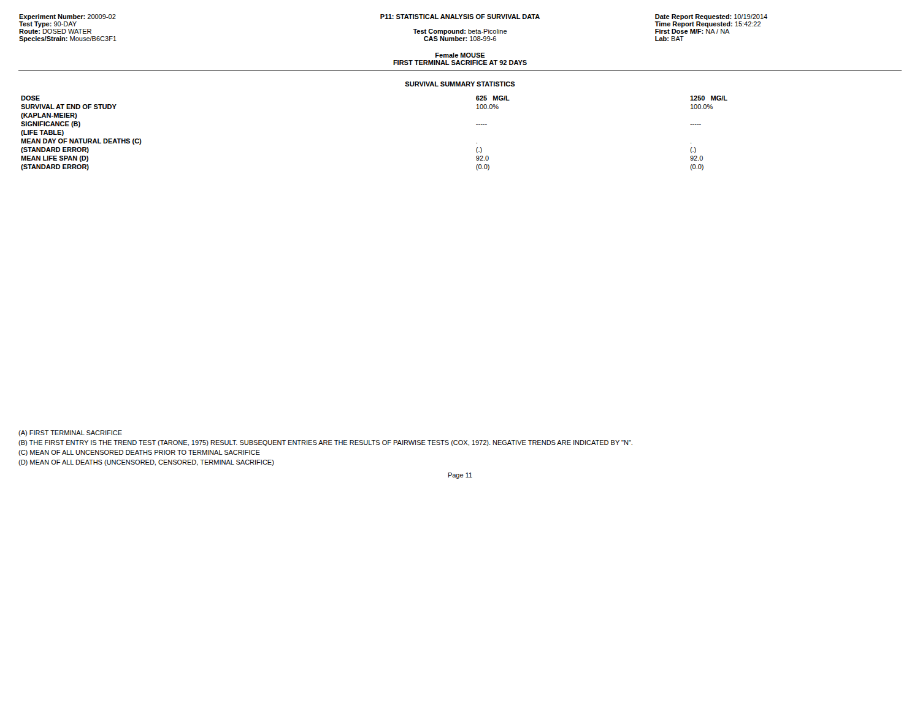| Experiment Number: 20009-02 Test Type: 90-DAY Route: DOSED WATER Species/Strain: Mouse/B6C3F1 | P11: STATISTICAL ANALYSIS OF SURVIVAL DATA Test Compound: beta-Picoline CAS Number: 108-99-6 | Date Report Requested: 10/19/2014 Time Report Requested: 15:42:22 First Dose M/F: NA / NA Lab: BAT |
Female MOUSE
FIRST TERMINAL SACRIFICE AT 92 DAYS
SURVIVAL SUMMARY STATISTICS
| DOSE | 625 MG/L | 1250 MG/L |
| SURVIVAL AT END OF STUDY | 100.0% | 100.0% |
| (KAPLAN-MEIER) | | |
| SIGNIFICANCE (B) | ----- | ----- |
| (LIFE TABLE) | | |
| MEAN DAY OF NATURAL DEATHS (C) | . | . |
| (STANDARD ERROR) | (.) | (.) |
| MEAN LIFE SPAN (D) | 92.0 | 92.0 |
| (STANDARD ERROR) | (0.0) | (0.0) |
(A) FIRST TERMINAL SACRIFICE
(B) THE FIRST ENTRY IS THE TREND TEST (TARONE, 1975) RESULT. SUBSEQUENT ENTRIES ARE THE RESULTS OF PAIRWISE TESTS (COX, 1972). NEGATIVE TRENDS ARE INDICATED BY "N".
(C) MEAN OF ALL UNCENSORED DEATHS PRIOR TO TERMINAL SACRIFICE
(D) MEAN OF ALL DEATHS (UNCENSORED, CENSORED, TERMINAL SACRIFICE)
Page 11